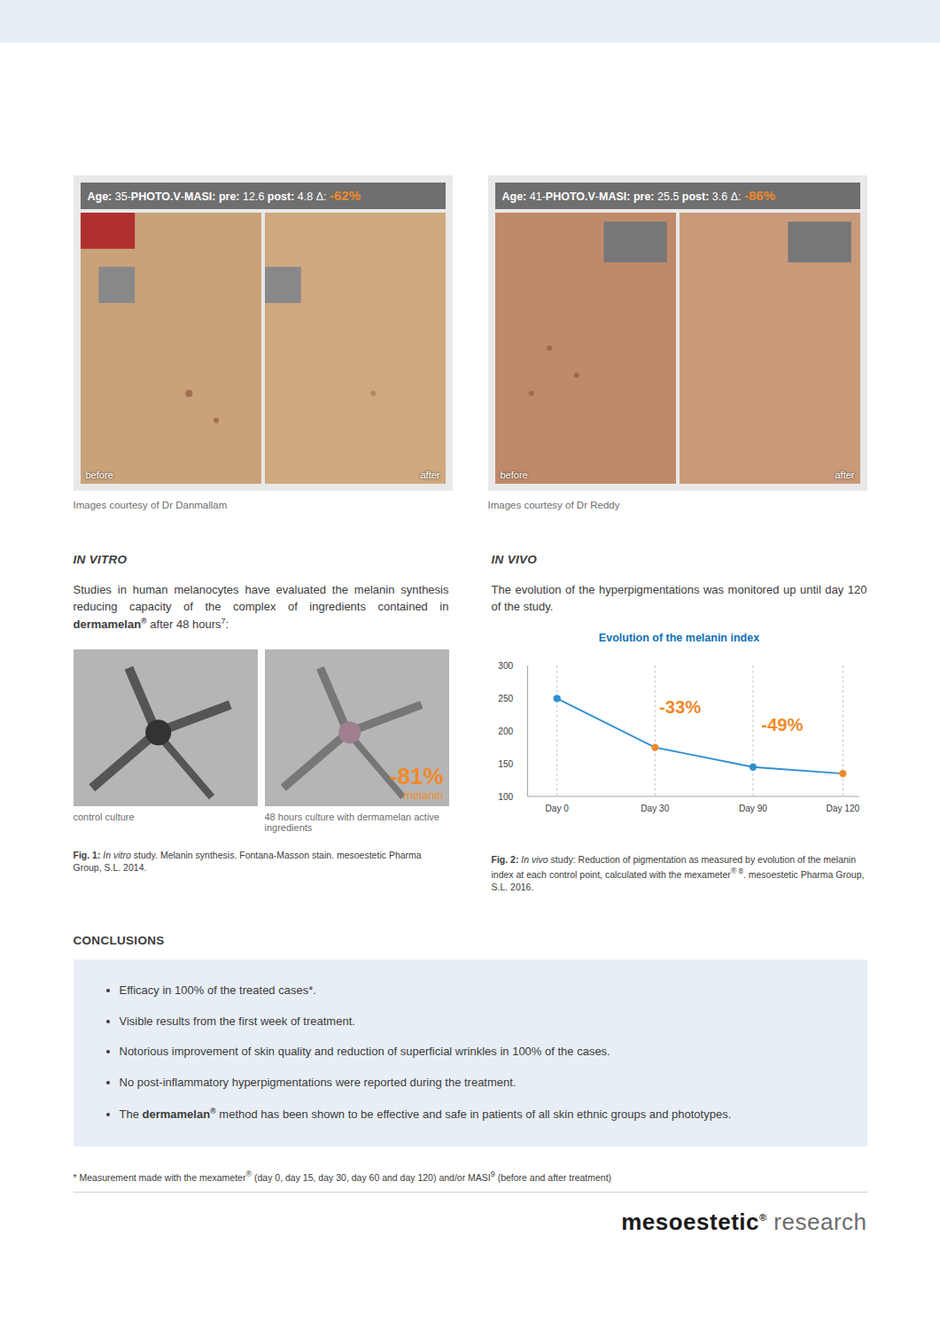Age: 35-PHOTO.V-MASI: pre: 12.6 post: 4.8 Δ: -62%
before
after
Images courtesy of Dr Danmallam
Age: 41-PHOTO.V-MASI: pre: 25.5 post: 3.6 Δ: -86%
before
after
Images courtesy of Dr Reddy
IN VITRO
Studies in human melanocytes have evaluated the melanin synthesis reducing capacity of the complex of ingredients contained in dermamelan® after 48 hours7:
-81% melanin
control culture 48 hours culture with dermamelan active ingredients
Fig. 1: In vitro study. Melanin synthesis. Fontana-Masson stain. mesoestetic Pharma Group, S.L. 2014.
IN VIVO
The evolution of the hyperpigmentations was monitored up until day 120 of the study.
Evolution of the melanin index
300 250 200 150 100 -33% -49% Day 0 Day 30 Day 90 Day 120
Fig. 2: In vivo study: Reduction of pigmentation as measured by evolution of the melanin index at each control point, calculated with the mexameter® 8. mesoestetic Pharma Group, S.L. 2016.
CONCLUSIONS
Efficacy in 100% of the treated cases*.
Visible results from the first week of treatment.
Notorious improvement of skin quality and reduction of superficial wrinkles in 100% of the cases.
No post-inflammatory hyperpigmentations were reported during the treatment.
The dermamelan® method has been shown to be effective and safe in patients of all skin ethnic groups and phototypes.
* Measurement made with the mexameter® (day 0, day 15, day 30, day 60 and day 120) and/or MASI9 (before and after treatment)
mesoestetic® research